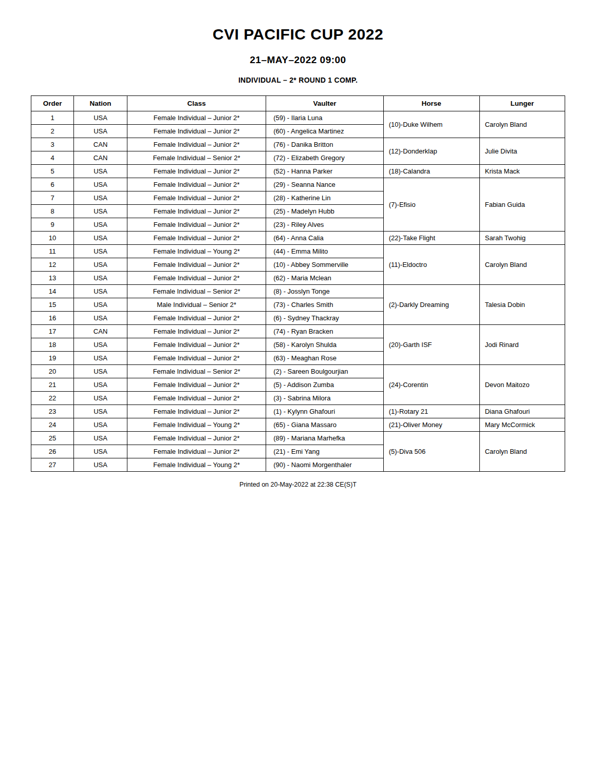CVI PACIFIC CUP 2022
21–MAY–2022 09:00
INDIVIDUAL – 2* ROUND 1 COMP.
Printed on 20-May-2022 at 22:38 CE(S)T
| Order | Nation | Class | Vaulter | Horse | Lunger |
| --- | --- | --- | --- | --- | --- |
| 1 | USA | Female Individual – Junior 2* | (59) - Ilaria Luna | (10)-Duke Wilhem | Carolyn Bland |
| 2 | USA | Female Individual – Junior 2* | (60) - Angelica Martinez |
| 3 | CAN | Female Individual – Junior 2* | (76) - Danika Britton | (12)-Donderklap | Julie Divita |
| 4 | CAN | Female Individual – Senior 2* | (72) - Elizabeth Gregory |
| 5 | USA | Female Individual – Junior 2* | (52) - Hanna Parker | (18)-Calandra | Krista Mack |
| 6 | USA | Female Individual – Junior 2* | (29) - Seanna Nance | (7)-Efisio | Fabian Guida |
| 7 | USA | Female Individual – Junior 2* | (28) - Katherine Lin |
| 8 | USA | Female Individual – Junior 2* | (25) - Madelyn Hubb |
| 9 | USA | Female Individual – Junior 2* | (23) - Riley Alves |
| 10 | USA | Female Individual – Junior 2* | (64) - Anna Calia | (22)-Take Flight | Sarah Twohig |
| 11 | USA | Female Individual – Young 2* | (44) - Emma Milito | (11)-Eldoctro | Carolyn Bland |
| 12 | USA | Female Individual – Junior 2* | (10) - Abbey Sommerville |
| 13 | USA | Female Individual – Junior 2* | (62) - Maria Mclean |
| 14 | USA | Female Individual – Senior 2* | (8) - Josslyn Tonge | (2)-Darkly Dreaming | Talesia Dobin |
| 15 | USA | Male Individual – Senior 2* | (73) - Charles Smith |
| 16 | USA | Female Individual – Junior 2* | (6) - Sydney Thackray |
| 17 | CAN | Female Individual – Junior 2* | (74) - Ryan Bracken | (20)-Garth ISF | Jodi Rinard |
| 18 | USA | Female Individual – Junior 2* | (58) - Karolyn Shulda |
| 19 | USA | Female Individual – Junior 2* | (63) - Meaghan Rose |
| 20 | USA | Female Individual – Senior 2* | (2) - Sareen Boulgourjian | (24)-Corentin | Devon Maitozo |
| 21 | USA | Female Individual – Junior 2* | (5) - Addison Zumba |
| 22 | USA | Female Individual – Junior 2* | (3) - Sabrina Milora |
| 23 | USA | Female Individual – Junior 2* | (1) - Kylynn Ghafouri | (1)-Rotary 21 | Diana Ghafouri |
| 24 | USA | Female Individual – Young 2* | (65) - Giana Massaro | (21)-Oliver Money | Mary McCormick |
| 25 | USA | Female Individual – Junior 2* | (89) - Mariana Marhefka | (5)-Diva 506 | Carolyn Bland |
| 26 | USA | Female Individual – Junior 2* | (21) - Emi Yang |
| 27 | USA | Female Individual – Young 2* | (90) - Naomi Morgenthaler |